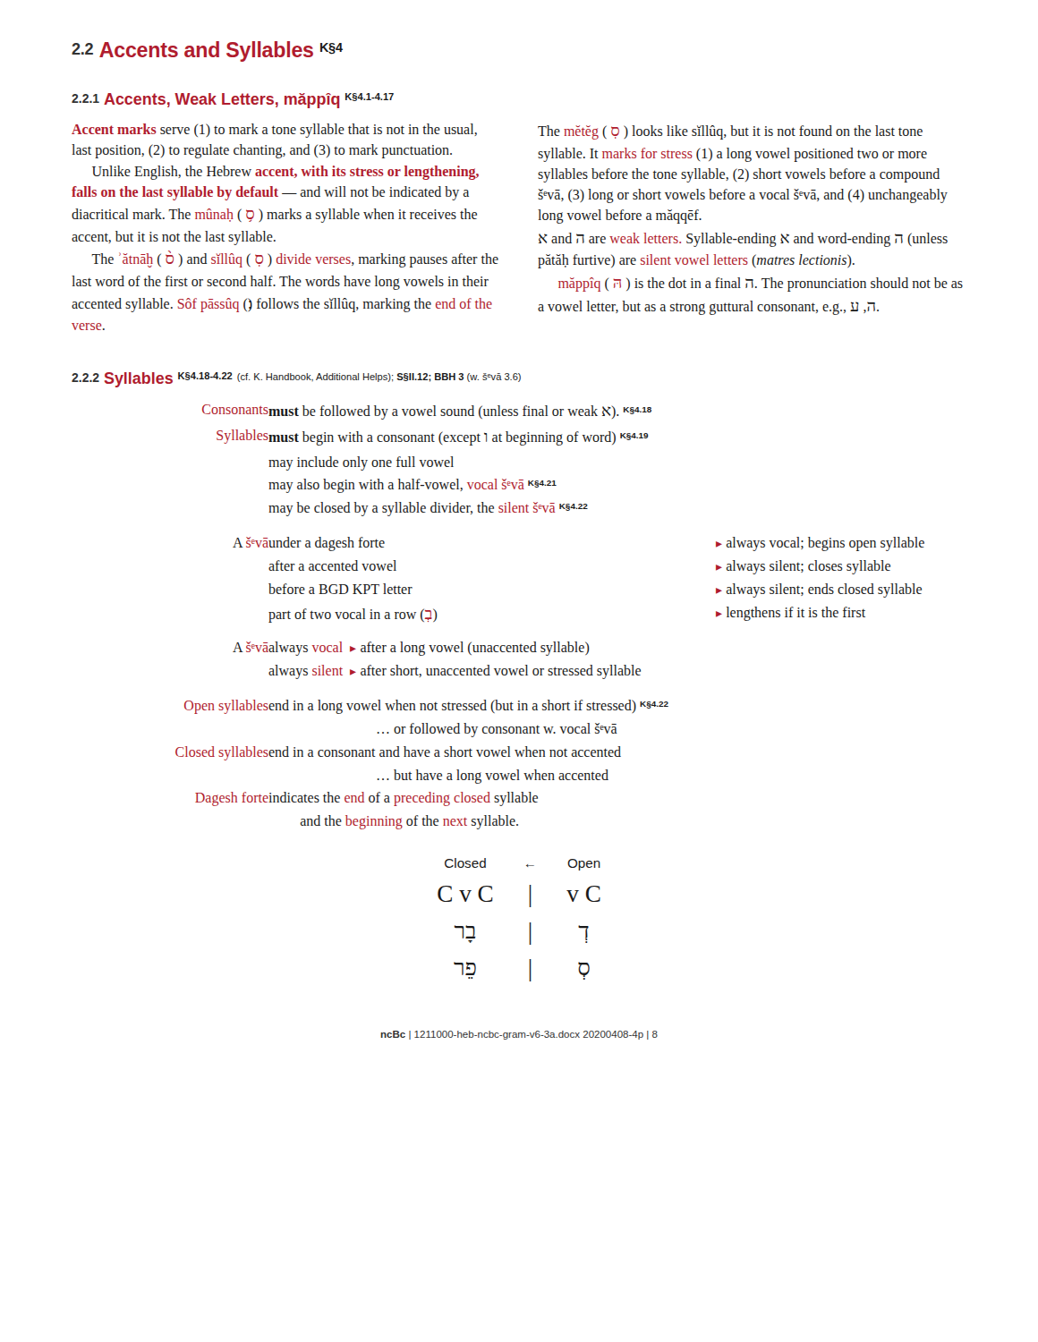2.2 Accents and Syllables K§4
2.2.1 Accents, Weak Letters, măppîq K§4.1-4.17
Accent marks serve (1) to mark a tone syllable that is not in the usual, last position, (2) to regulate chanting, and (3) to mark punctuation.
Unlike English, the Hebrew accent, with its stress or lengthening, falls on the last syllable by default — and will not be indicated by a diacritical mark. The mûnaḥ ( ס֥ ) marks a syllable when it receives the accent, but it is not the last syllable.
The ʾătnāḫ ( ס֨ ) and sĭllûq ( סֽ ) divide verses, marking pauses after the last word of the first or second half. The words have long vowels in their accented syllable. Sôf pāssûq (׃) follows the sĭllûq, marking the end of the verse.
The mĕtĕg ( סֽ ) looks like sĭllûq, but it is not found on the last tone syllable. It marks for stress (1) a long vowel positioned two or more syllables before the tone syllable, (2) short vowels before a compound šᵉvā, (3) long or short vowels before a vocal šᵉvā, and (4) unchangeably long vowel before a măqqēf.
א and ה are weak letters. Syllable-ending א and word-ending ה (unless pătăḥ furtive) are silent vowel letters (matres lectionis).
măppîq ( הּ ) is the dot in a final ה. The pronunciation should not be as a vowel letter, but as a strong guttural consonant, e.g., ה, ע.
2.2.2 Syllables K§4.18-4.22 (cf. K. Handbook, Additional Helps); S§II.12; BBH 3 (w. šᵉvā 3.6)
| Consonants | must be followed by a vowel sound (unless final or weak א ). K§4.18 |
| Syllables | must begin with a consonant (except ו at beginning of word) K§4.19 |
| | may include only one full vowel |
| | may also begin with a half-vowel, vocal šᵉvā K§4.21 |
| | may be closed by a syllable divider, the silent šᵉvā K§4.22 |
| A šᵉvā | under a dagesh forte | ▸ always vocal; begins open syllable |
| | after a accented vowel | ▸ always silent; closes syllable |
| | before a BGD KPT letter | ▸ always silent; ends closed syllable |
| | part of two vocal in a row ( בְ ) | ▸ lengthens if it is the first |
| A šᵉvā | always vocal ▸ after a long vowel (unaccented syllable) | |
| | always silent ▸ after short, unaccented vowel or stressed syllable | |
| Open syllables | end in a long vowel when not stressed (but in a short if stressed) K§4.22 |
| | … or followed by consonant w. vocal šᵉvā |
| Closed syllables | end in a consonant and have a short vowel when not accented |
| | … but have a long vowel when accented |
| Dagesh forte | indicates the end of a preceding closed syllable |
| | and the beginning of the next syllable. |
| Closed | ← | Open |
| C v C | / | v C |
| בָר | / | דְ |
| פֵר | / | סְ |
ncBc | 1211000-heb-ncbc-gram-v6-3a.docx 20200408-4p | 8